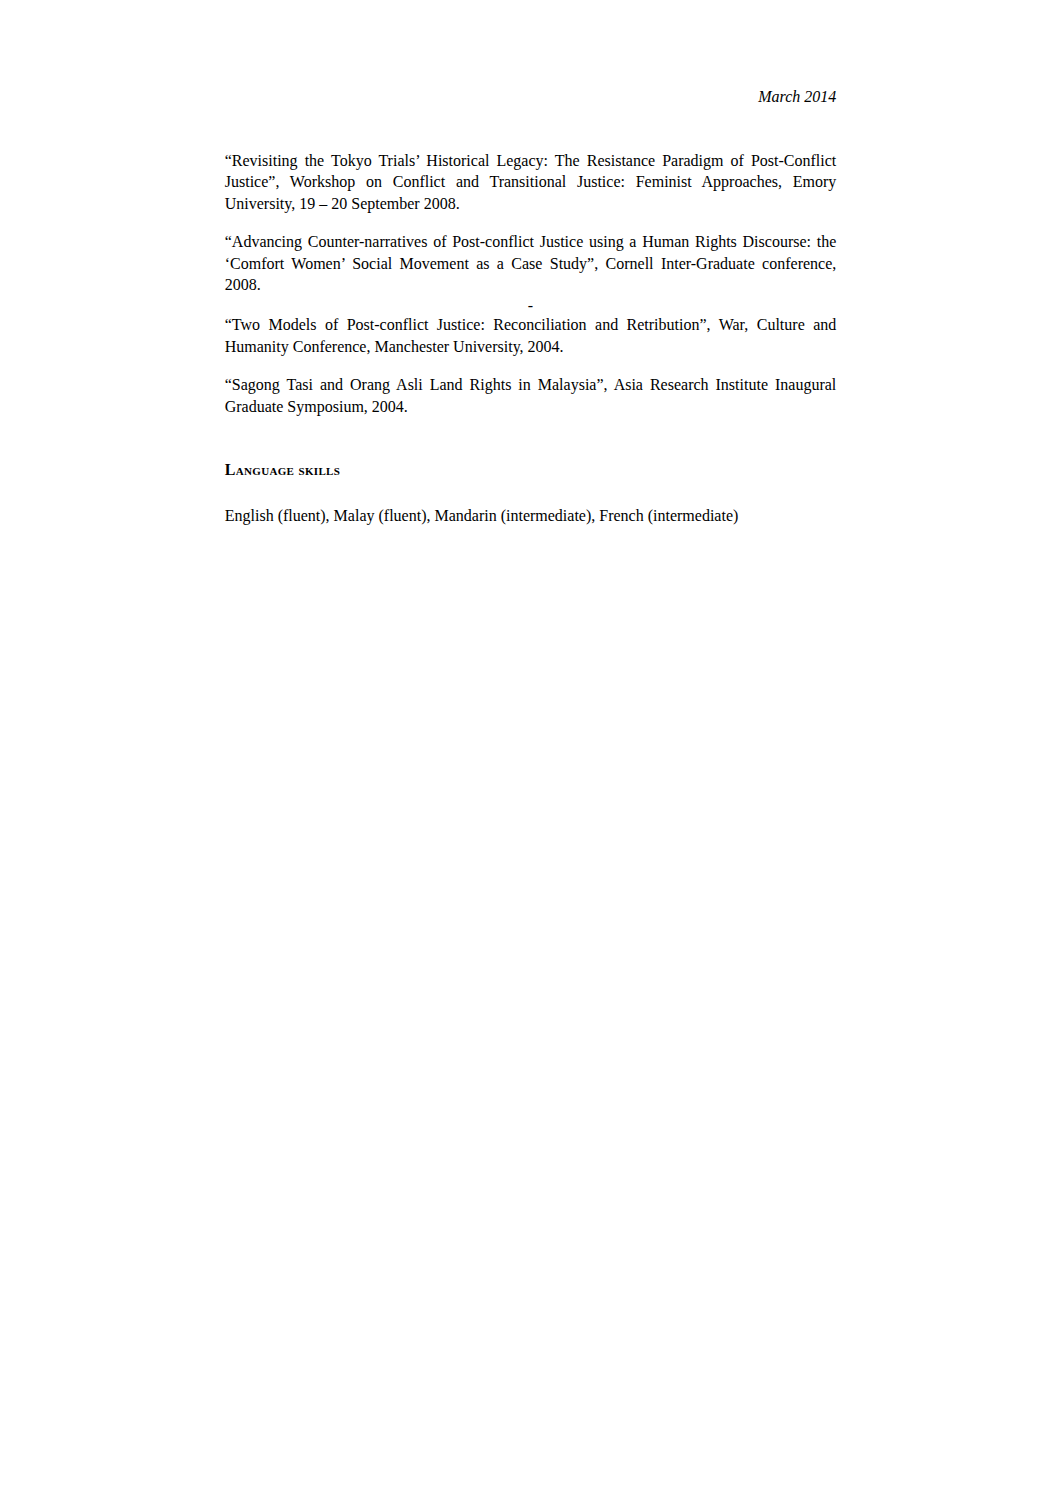March 2014
“Revisiting the Tokyo Trials’ Historical Legacy: The Resistance Paradigm of Post-Conflict Justice”, Workshop on Conflict and Transitional Justice: Feminist Approaches, Emory University, 19 – 20 September 2008.
“Advancing Counter-narratives of Post-conflict Justice using a Human Rights Discourse: the ‘Comfort Women’ Social Movement as a Case Study”, Cornell Inter-Graduate conference, 2008.
-
“Two Models of Post-conflict Justice: Reconciliation and Retribution”, War, Culture and Humanity Conference, Manchester University, 2004.
“Sagong Tasi and Orang Asli Land Rights in Malaysia”, Asia Research Institute Inaugural Graduate Symposium, 2004.
Language skills
English (fluent), Malay (fluent), Mandarin (intermediate), French (intermediate)